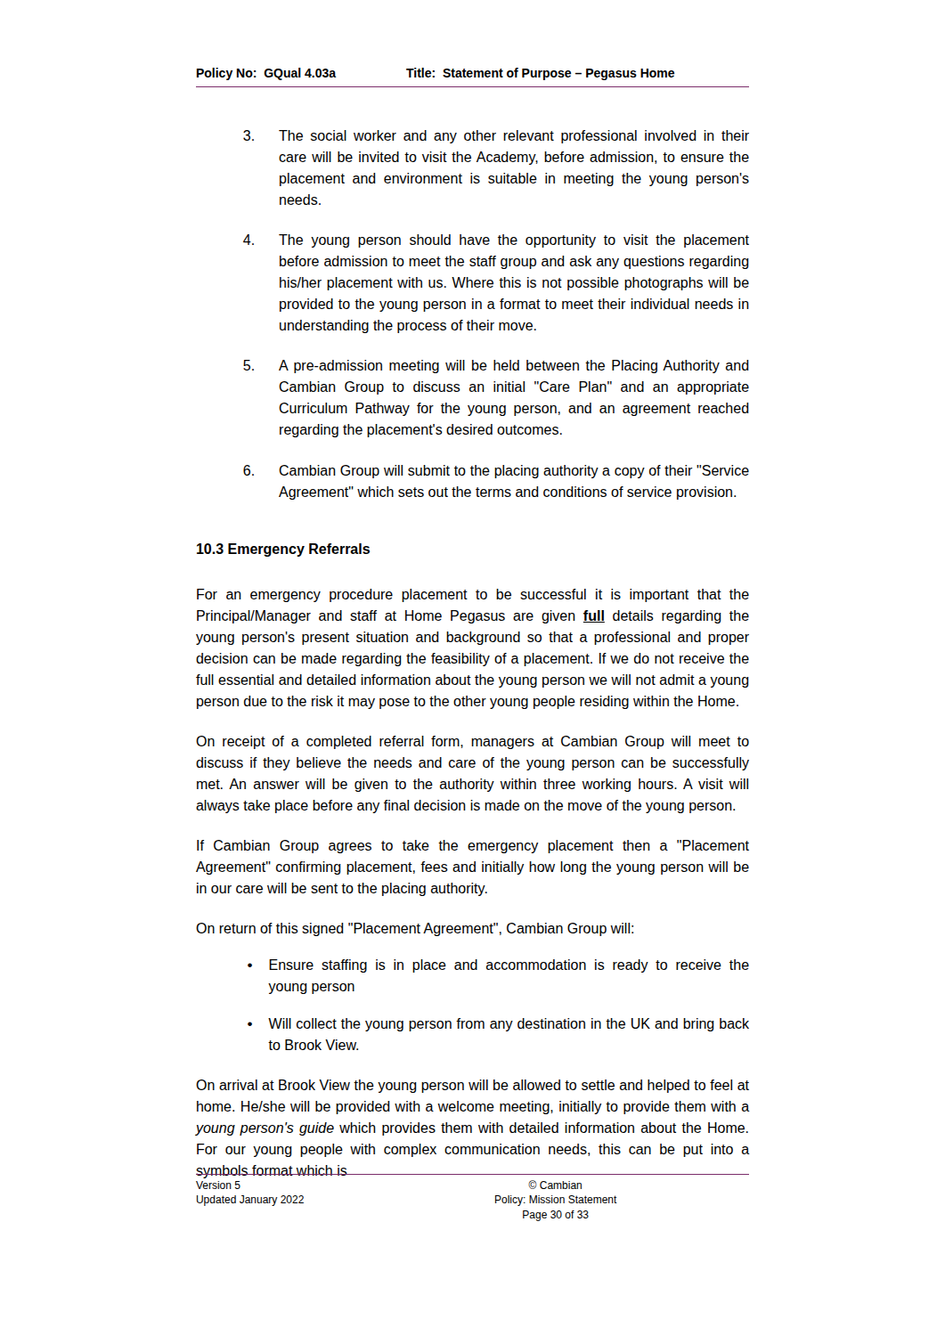Policy No: GQual 4.03a
Title: Statement of Purpose – Pegasus Home
The social worker and any other relevant professional involved in their care will be invited to visit the Academy, before admission, to ensure the placement and environment is suitable in meeting the young person's needs.
The young person should have the opportunity to visit the placement before admission to meet the staff group and ask any questions regarding his/her placement with us. Where this is not possible photographs will be provided to the young person in a format to meet their individual needs in understanding the process of their move.
A pre-admission meeting will be held between the Placing Authority and Cambian Group to discuss an initial "Care Plan" and an appropriate Curriculum Pathway for the young person, and an agreement reached regarding the placement's desired outcomes.
Cambian Group will submit to the placing authority a copy of their "Service Agreement" which sets out the terms and conditions of service provision.
10.3 Emergency Referrals
For an emergency procedure placement to be successful it is important that the Principal/Manager and staff at Home Pegasus are given full details regarding the young person's present situation and background so that a professional and proper decision can be made regarding the feasibility of a placement. If we do not receive the full essential and detailed information about the young person we will not admit a young person due to the risk it may pose to the other young people residing within the Home.
On receipt of a completed referral form, managers at Cambian Group will meet to discuss if they believe the needs and care of the young person can be successfully met. An answer will be given to the authority within three working hours. A visit will always take place before any final decision is made on the move of the young person.
If Cambian Group agrees to take the emergency placement then a "Placement Agreement" confirming placement, fees and initially how long the young person will be in our care will be sent to the placing authority.
On return of this signed "Placement Agreement", Cambian Group will:
Ensure staffing is in place and accommodation is ready to receive the young person
Will collect the young person from any destination in the UK and bring back to Brook View.
On arrival at Brook View the young person will be allowed to settle and helped to feel at home. He/she will be provided with a welcome meeting, initially to provide them with a young person's guide which provides them with detailed information about the Home. For our young people with complex communication needs, this can be put into a symbols format which is
Version 5
Updated January 2022
© Cambian
Policy: Mission Statement
Page 30 of 33